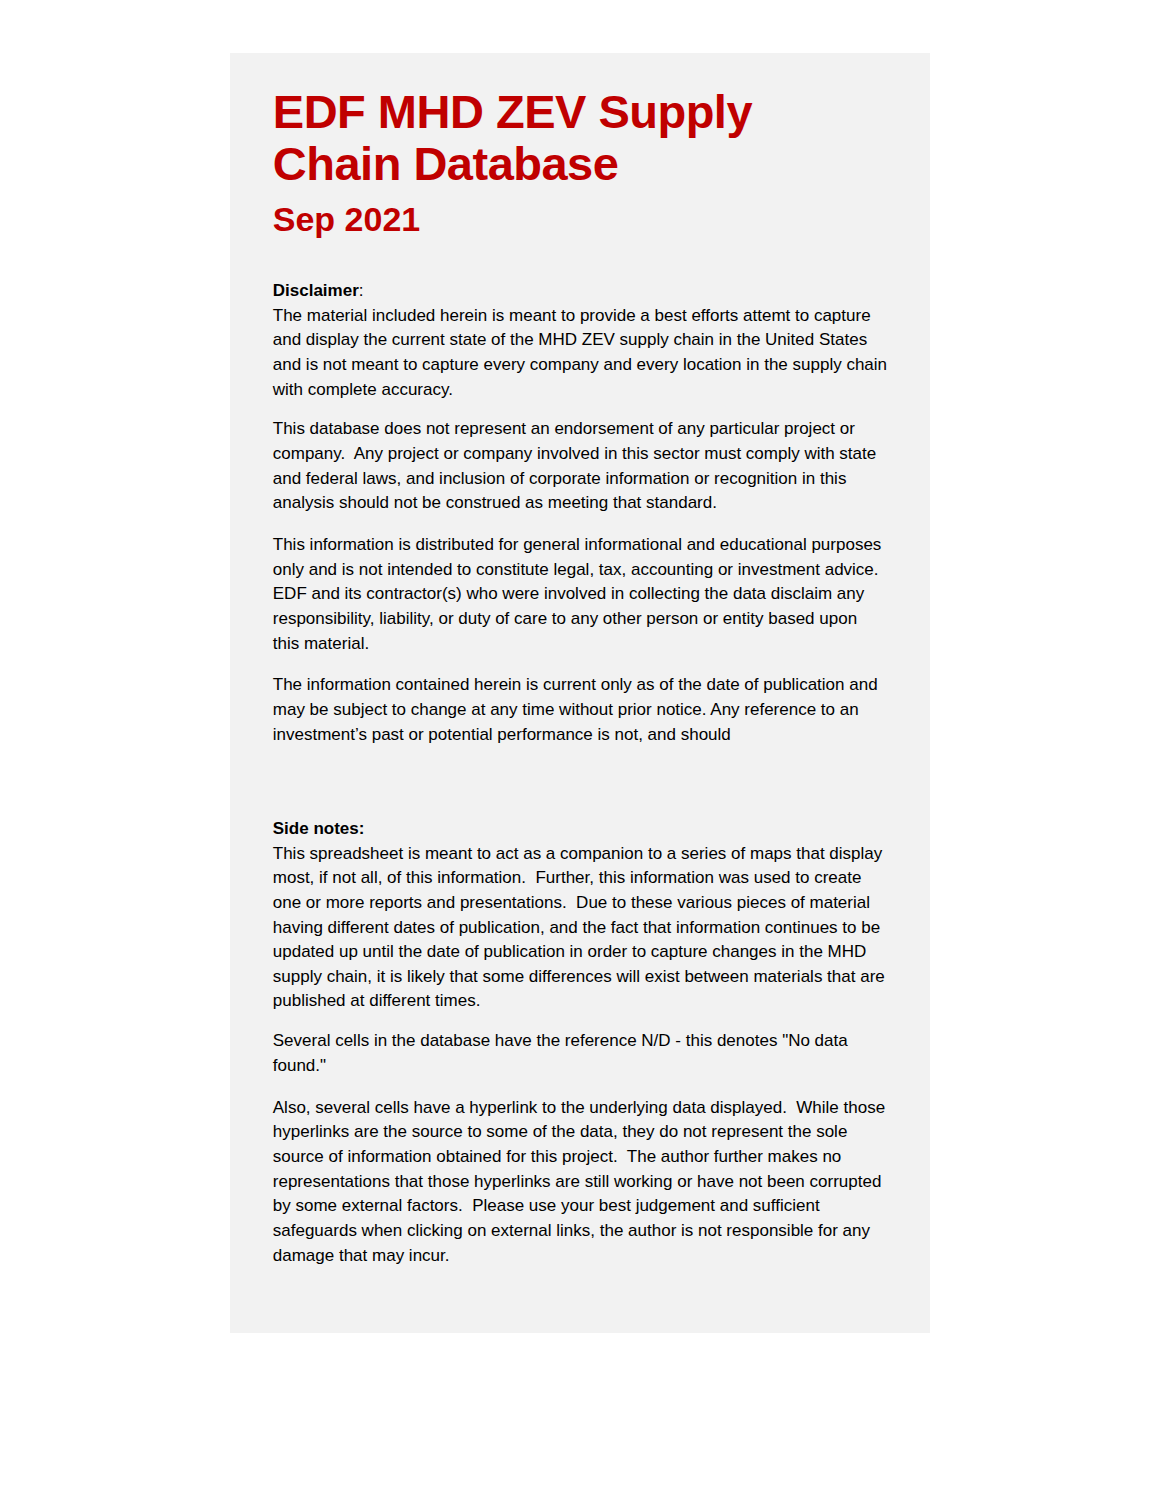EDF MHD ZEV Supply Chain Database
Sep 2021
Disclaimer:
The material included herein is meant to provide a best efforts attemt to capture and display the current state of the MHD ZEV supply chain in the United States and is not meant to capture every company and every location in the supply chain with complete accuracy.
This database does not represent an endorsement of any particular project or company. Any project or company involved in this sector must comply with state and federal laws, and inclusion of corporate information or recognition in this analysis should not be construed as meeting that standard.
This information is distributed for general informational and educational purposes only and is not intended to constitute legal, tax, accounting or investment advice. EDF and its contractor(s) who were involved in collecting the data disclaim any responsibility, liability, or duty of care to any other person or entity based upon this material.
The information contained herein is current only as of the date of publication and may be subject to change at any time without prior notice. Any reference to an investment’s past or potential performance is not, and should
Side notes:
This spreadsheet is meant to act as a companion to a series of maps that display most, if not all, of this information. Further, this information was used to create one or more reports and presentations. Due to these various pieces of material having different dates of publication, and the fact that information continues to be updated up until the date of publication in order to capture changes in the MHD supply chain, it is likely that some differences will exist between materials that are published at different times.
Several cells in the database have the reference N/D - this denotes "No data found."
Also, several cells have a hyperlink to the underlying data displayed. While those hyperlinks are the source to some of the data, they do not represent the sole source of information obtained for this project. The author further makes no representations that those hyperlinks are still working or have not been corrupted by some external factors. Please use your best judgement and sufficient safeguards when clicking on external links, the author is not responsible for any damage that may incur.